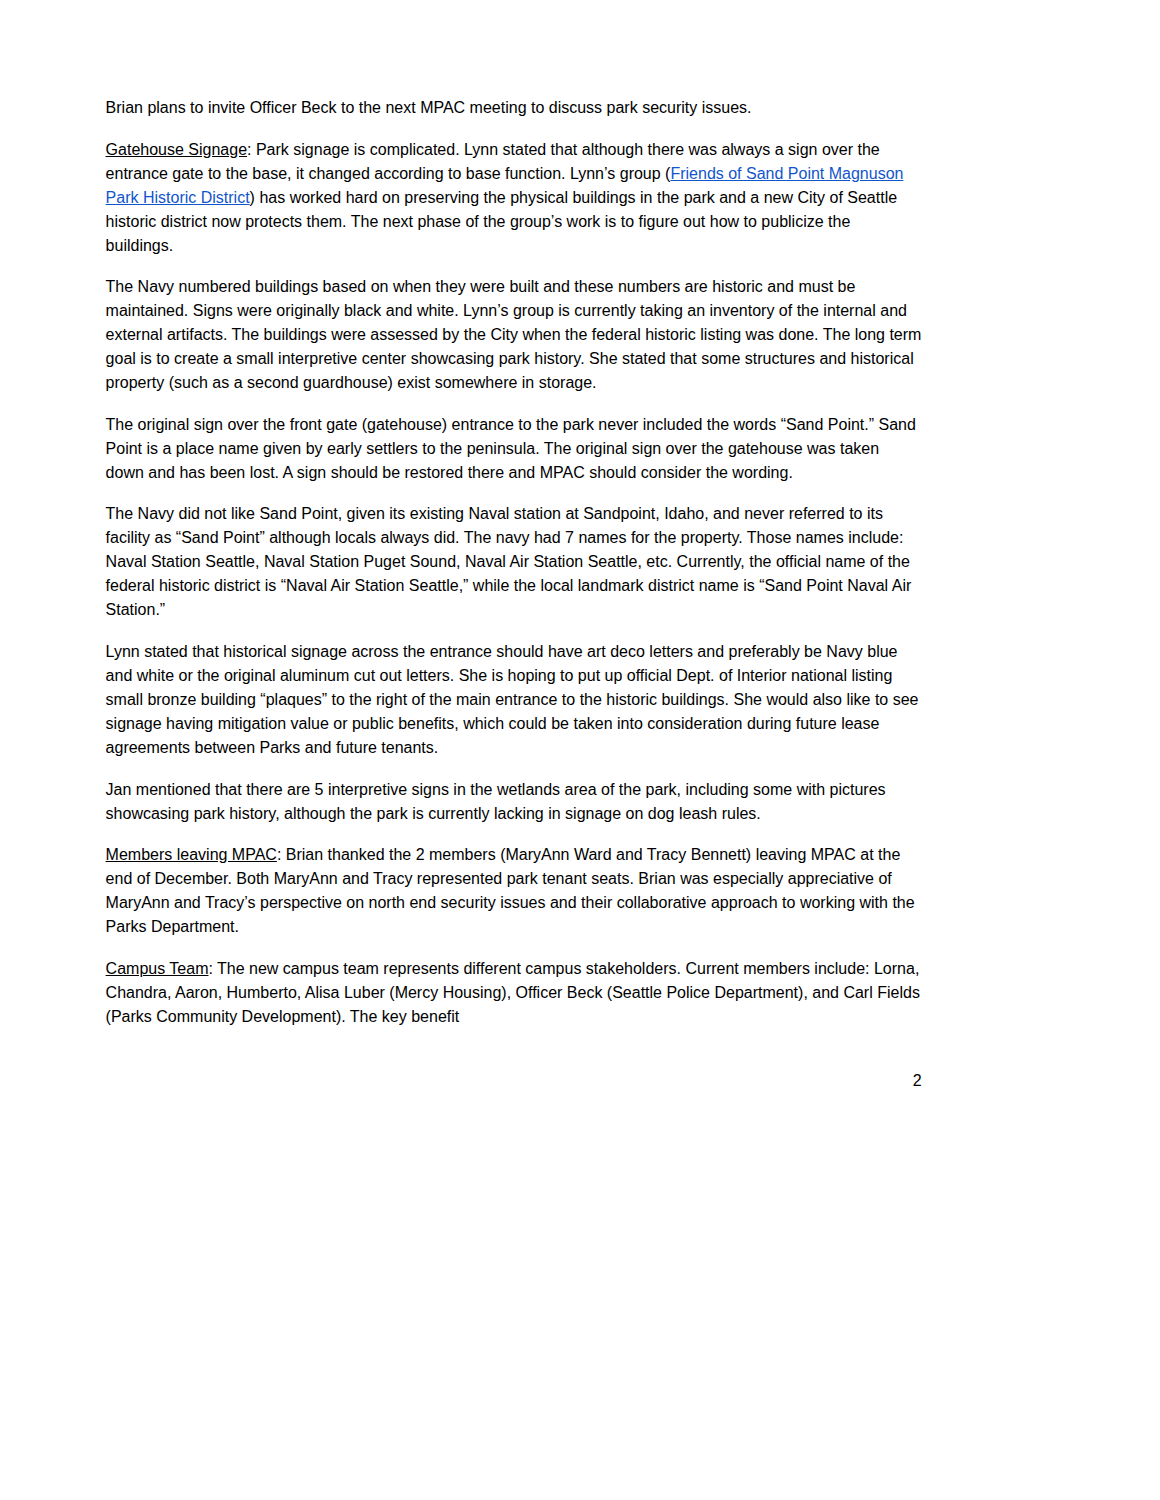Brian plans to invite Officer Beck to the next MPAC meeting to discuss park security issues.
Gatehouse Signage: Park signage is complicated. Lynn stated that although there was always a sign over the entrance gate to the base, it changed according to base function. Lynn’s group (Friends of Sand Point Magnuson Park Historic District) has worked hard on preserving the physical buildings in the park and a new City of Seattle historic district now protects them. The next phase of the group’s work is to figure out how to publicize the buildings.
The Navy numbered buildings based on when they were built and these numbers are historic and must be maintained. Signs were originally black and white. Lynn’s group is currently taking an inventory of the internal and external artifacts. The buildings were assessed by the City when the federal historic listing was done. The long term goal is to create a small interpretive center showcasing park history. She stated that some structures and historical property (such as a second guardhouse) exist somewhere in storage.
The original sign over the front gate (gatehouse) entrance to the park never included the words “Sand Point.” Sand Point is a place name given by early settlers to the peninsula. The original sign over the gatehouse was taken down and has been lost. A sign should be restored there and MPAC should consider the wording.
The Navy did not like Sand Point, given its existing Naval station at Sandpoint, Idaho, and never referred to its facility as “Sand Point” although locals always did. The navy had 7 names for the property. Those names include: Naval Station Seattle, Naval Station Puget Sound, Naval Air Station Seattle, etc. Currently, the official name of the federal historic district is “Naval Air Station Seattle,” while the local landmark district name is “Sand Point Naval Air Station.”
Lynn stated that historical signage across the entrance should have art deco letters and preferably be Navy blue and white or the original aluminum cut out letters. She is hoping to put up official Dept. of Interior national listing small bronze building “plaques” to the right of the main entrance to the historic buildings. She would also like to see signage having mitigation value or public benefits, which could be taken into consideration during future lease agreements between Parks and future tenants.
Jan mentioned that there are 5 interpretive signs in the wetlands area of the park, including some with pictures showcasing park history, although the park is currently lacking in signage on dog leash rules.
Members leaving MPAC: Brian thanked the 2 members (MaryAnn Ward and Tracy Bennett) leaving MPAC at the end of December. Both MaryAnn and Tracy represented park tenant seats. Brian was especially appreciative of MaryAnn and Tracy’s perspective on north end security issues and their collaborative approach to working with the Parks Department.
Campus Team: The new campus team represents different campus stakeholders. Current members include: Lorna, Chandra, Aaron, Humberto, Alisa Luber (Mercy Housing), Officer Beck (Seattle Police Department), and Carl Fields (Parks Community Development). The key benefit
2